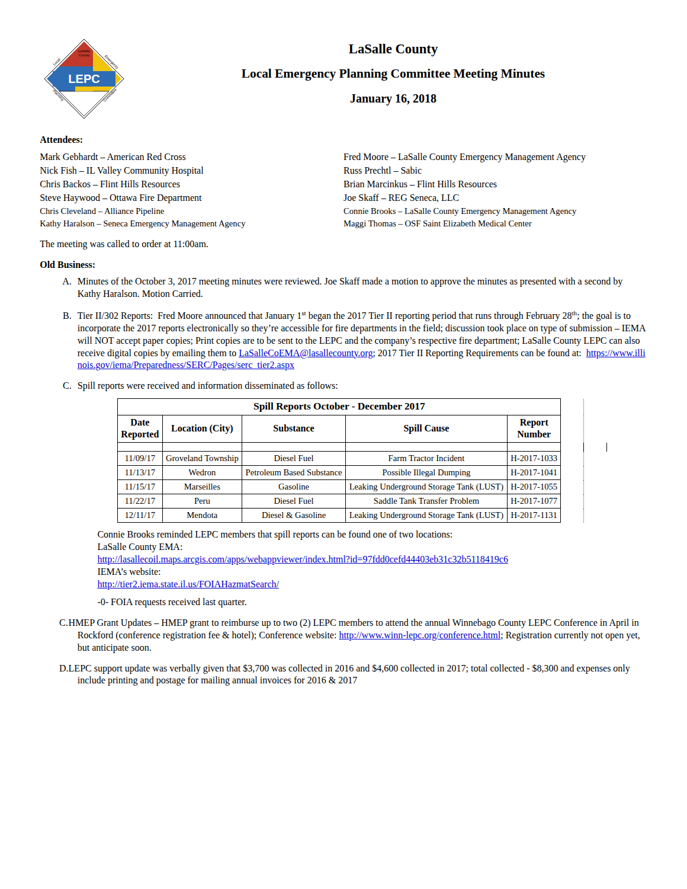LEPC LaSalle County Local Emergency Planning Committee
LaSalle County
Local Emergency Planning Committee Meeting Minutes
January 16, 2018
Attendees:
| Mark Gebhardt – American Red Cross | Fred Moore – LaSalle County Emergency Management Agency |
| Nick Fish – IL Valley Community Hospital | Russ Prechtl – Sabic |
| Chris Backos – Flint Hills Resources | Brian Marcinkus – Flint Hills Resources |
| Steve Haywood – Ottawa Fire Department | Joe Skaff – REG Seneca, LLC |
| Chris Cleveland – Alliance Pipeline | Connie Brooks – LaSalle County Emergency Management Agency |
| Kathy Haralson – Seneca Emergency Management Agency | Maggi Thomas – OSF Saint Elizabeth Medical Center |
The meeting was called to order at 11:00am.
Old Business:
Minutes of the October 3, 2017 meeting minutes were reviewed. Joe Skaff made a motion to approve the minutes as presented with a second by Kathy Haralson. Motion Carried.
Tier II/302 Reports: Fred Moore announced that January 1st began the 2017 Tier II reporting period that runs through February 28th; the goal is to incorporate the 2017 reports electronically so they’re accessible for fire departments in the field; discussion took place on type of submission – IEMA will NOT accept paper copies; Print copies are to be sent to the LEPC and the company’s respective fire department; LaSalle County LEPC can also receive digital copies by emailing them to LaSalleCoEMA@lasallecounty.org; 2017 Tier II Reporting Requirements can be found at: https://www.illinois.gov/iema/Preparedness/SERC/Pages/serc_tier2.aspx
Spill reports were received and information disseminated as follows:
| Spill Reports October - December 2017 | | |
| Date Reported | Location (City) | Substance | Spill Cause | Report Number | | |
| 11/09/17 | Groveland Township | Diesel Fuel | Farm Tractor Incident | H-2017-1033 | | |
| 11/13/17 | Wedron | Petroleum Based Substance | Possible Illegal Dumping | H-2017-1041 | | |
| 11/15/17 | Marseilles | Gasoline | Leaking Underground Storage Tank (LUST) | H-2017-1055 | | |
| 11/22/17 | Peru | Diesel Fuel | Saddle Tank Transfer Problem | H-2017-1077 | | |
| 12/11/17 | Mendota | Diesel & Gasoline | Leaking Underground Storage Tank (LUST) | H-2017-1131 | | |
Connie Brooks reminded LEPC members that spill reports can be found one of two locations:
LaSalle County EMA:
http://lasallecoil.maps.arcgis.com/apps/webappviewer/index.html?id=97fdd0cefd44403eb31c32b5118419c6
IEMA’s website:
http://tier2.iema.state.il.us/FOIAHazmatSearch/
-0- FOIA requests received last quarter.
C. HMEP Grant Updates – HMEP grant to reimburse up to two (2) LEPC members to attend the annual Winnebago County LEPC Conference in April in Rockford (conference registration fee & hotel); Conference website: http://www.winn-lepc.org/conference.html; Registration currently not open yet, but anticipate soon.
D. LEPC support update was verbally given that $3,700 was collected in 2016 and $4,600 collected in 2017; total collected - $8,300 and expenses only include printing and postage for mailing annual invoices for 2016 & 2017